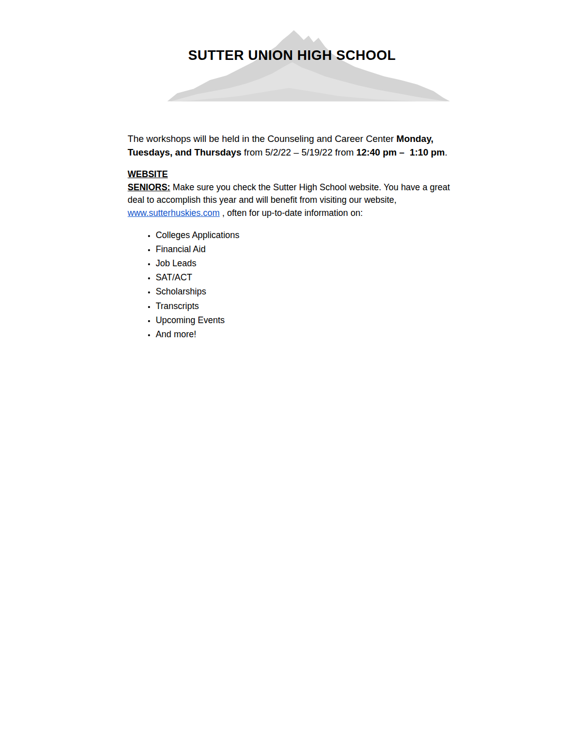SUTTER UNION HIGH SCHOOL
The workshops will be held in the Counseling and Career Center Monday, Tuesdays, and Thursdays from 5/2/22 – 5/19/22 from 12:40 pm – 1:10 pm.
WEBSITE
SENIORS: Make sure you check the Sutter High School website. You have a great deal to accomplish this year and will benefit from visiting our website, www.sutterhuskies.com , often for up-to-date information on:
Colleges Applications
Financial Aid
Job Leads
SAT/ACT
Scholarships
Transcripts
Upcoming Events
And more!